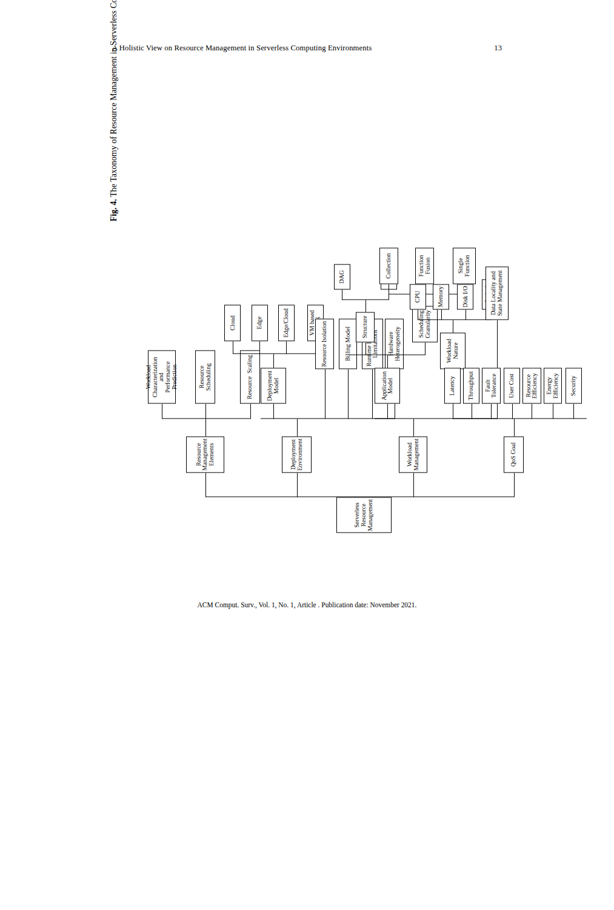A Holistic View on Resource Management in Serverless Computing Environments
13
Fig. 4. The Taxonomy of Resource Management in Serverless Computing Environments
Serverless
Resource
Management
Resource
Management
Elements
Workload
Characterization and
Performance
Prediction
Resource Scheduling
Resource Scaling
Deployment
Environment
Deployment
Model
Cloud
Edge
Edge/Cloud
VM based FaaS
Resource Isolation
Billing Model
Runtime Resource
Limitations
Hardware
Heterogeneity
Workload
Management
Application
Model
Structure
DAG
Task
Scheduling
Granularity
Collection
Function Fusion
Single
Function
Workload
Nature
CPU
Memory
Disk I/O
Arrival Rate
Data Locality and
State Management
QoS Goal
Latency
Throughput
Fault
Tolerance
User Cost
Resource
Efficiency
Energy
Efficiency
Security
ACM Comput. Surv., Vol. 1, No. 1, Article . Publication date: November 2021.